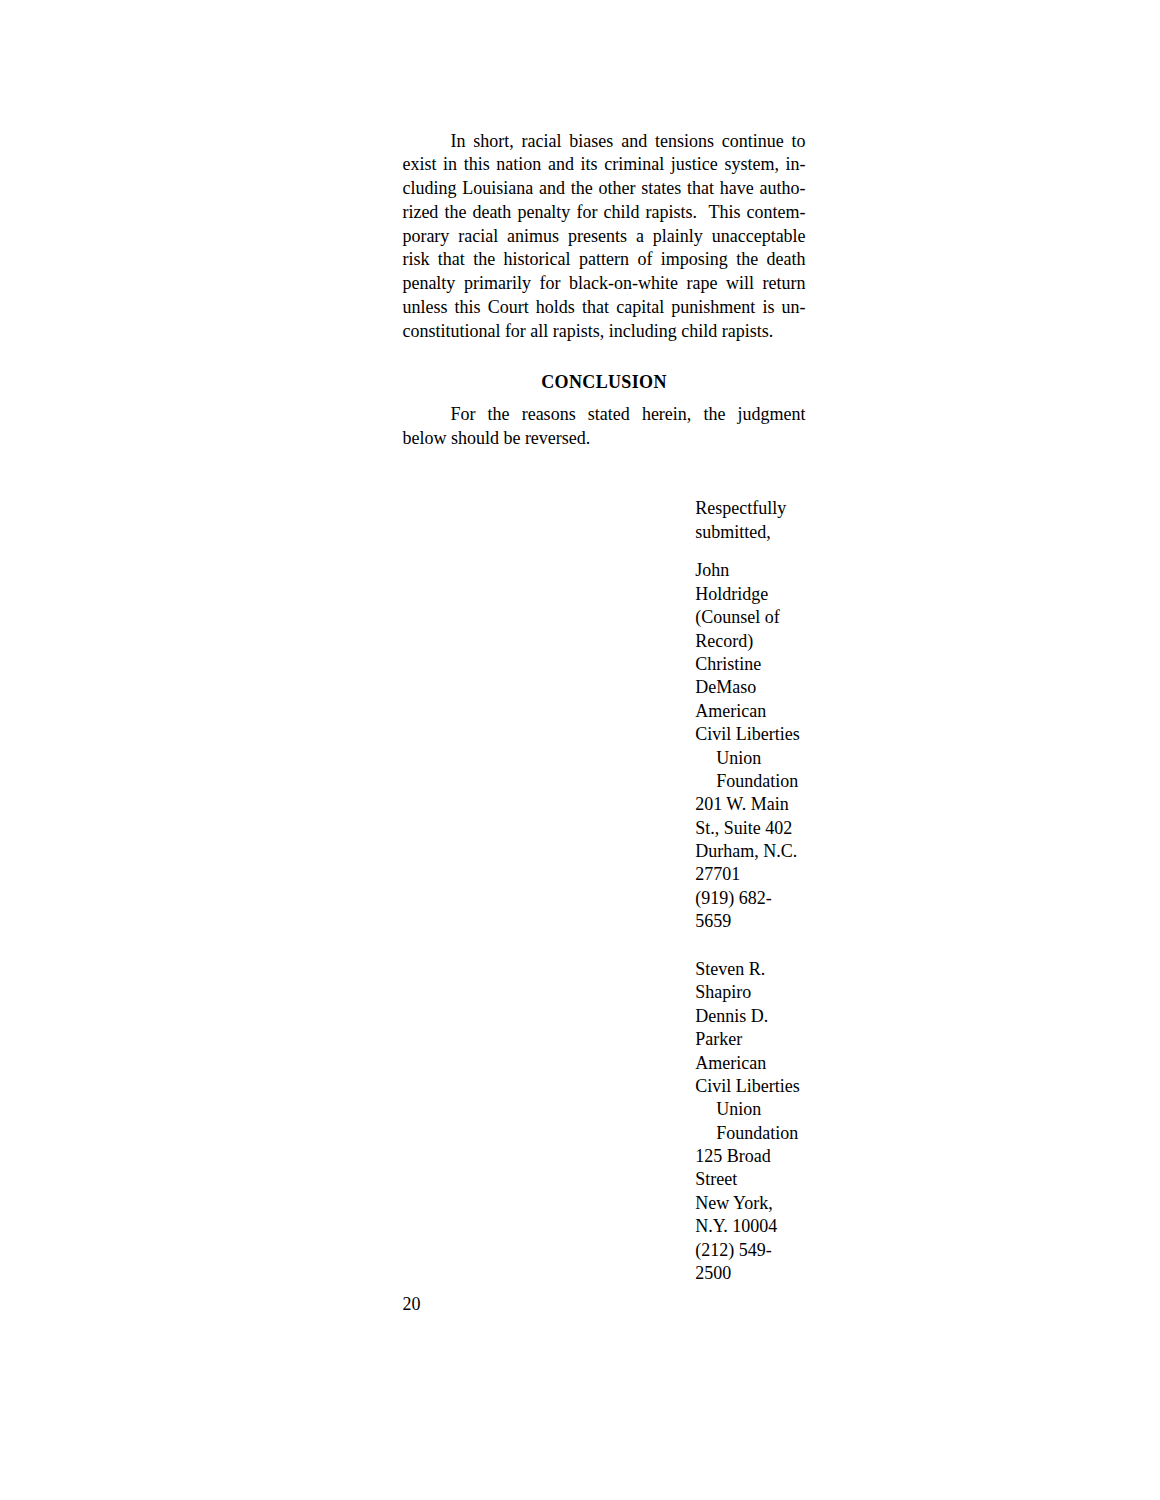In short, racial biases and tensions continue to exist in this nation and its criminal justice system, including Louisiana and the other states that have authorized the death penalty for child rapists. This contemporary racial animus presents a plainly unacceptable risk that the historical pattern of imposing the death penalty primarily for black-on-white rape will return unless this Court holds that capital punishment is unconstitutional for all rapists, including child rapists.
CONCLUSION
For the reasons stated herein, the judgment below should be reversed.
Respectfully submitted,
John Holdridge
(Counsel of Record)
Christine DeMaso
American Civil Liberties
Union Foundation 201 W. Main St., Suite 402
Durham, N.C. 27701
(919) 682-5659
Steven R. Shapiro
Dennis D. Parker
American Civil Liberties
Union Foundation 125 Broad Street
New York, N.Y. 10004
(212) 549-2500
20